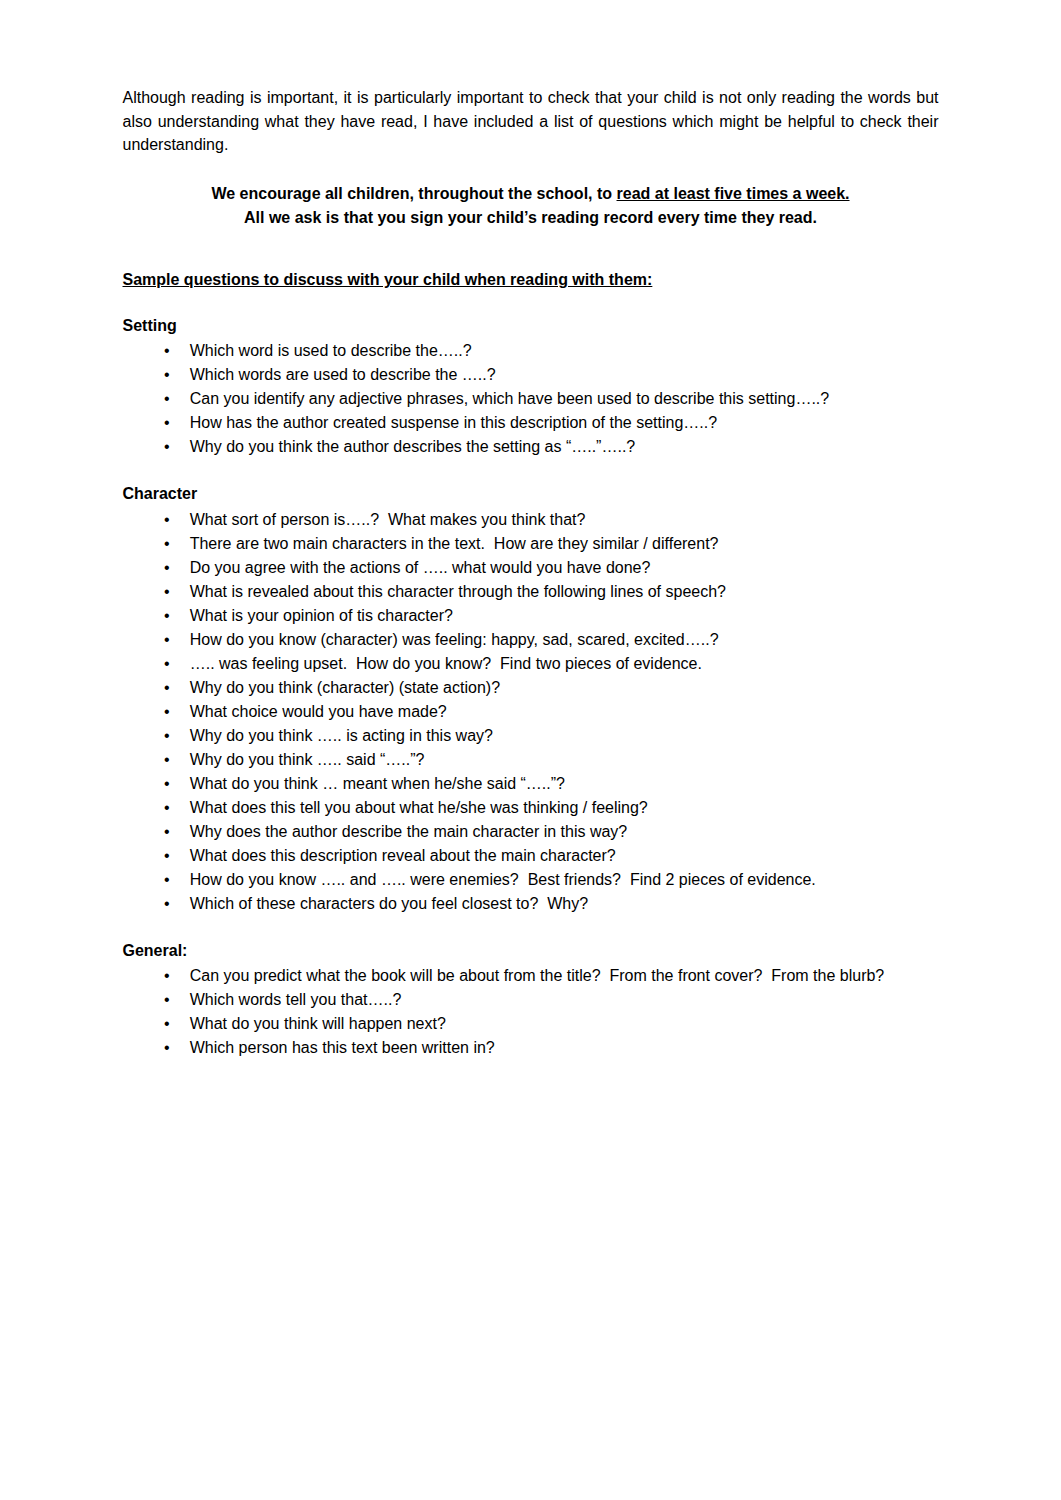Although reading is important, it is particularly important to check that your child is not only reading the words but also understanding what they have read, I have included a list of questions which might be helpful to check their understanding.
We encourage all children, throughout the school, to read at least five times a week.
All we ask is that you sign your child’s reading record every time they read.
Sample questions to discuss with your child when reading with them:
Setting
Which word is used to describe the…..?
Which words are used to describe the …..?
Can you identify any adjective phrases, which have been used to describe this setting…..?
How has the author created suspense in this description of the setting…..?
Why do you think the author describes the setting as “…..”…..?
Character
What sort of person is…..? What makes you think that?
There are two main characters in the text. How are they similar / different?
Do you agree with the actions of ….. what would you have done?
What is revealed about this character through the following lines of speech?
What is your opinion of tis character?
How do you know (character) was feeling: happy, sad, scared, excited…..?
….. was feeling upset. How do you know? Find two pieces of evidence.
Why do you think (character) (state action)?
What choice would you have made?
Why do you think ….. is acting in this way?
Why do you think ….. said “…..”?
What do you think … meant when he/she said “…..”?
What does this tell you about what he/she was thinking / feeling?
Why does the author describe the main character in this way?
What does this description reveal about the main character?
How do you know ….. and ….. were enemies? Best friends? Find 2 pieces of evidence.
Which of these characters do you feel closest to? Why?
General:
Can you predict what the book will be about from the title? From the front cover? From the blurb?
Which words tell you that…..?
What do you think will happen next?
Which person has this text been written in?